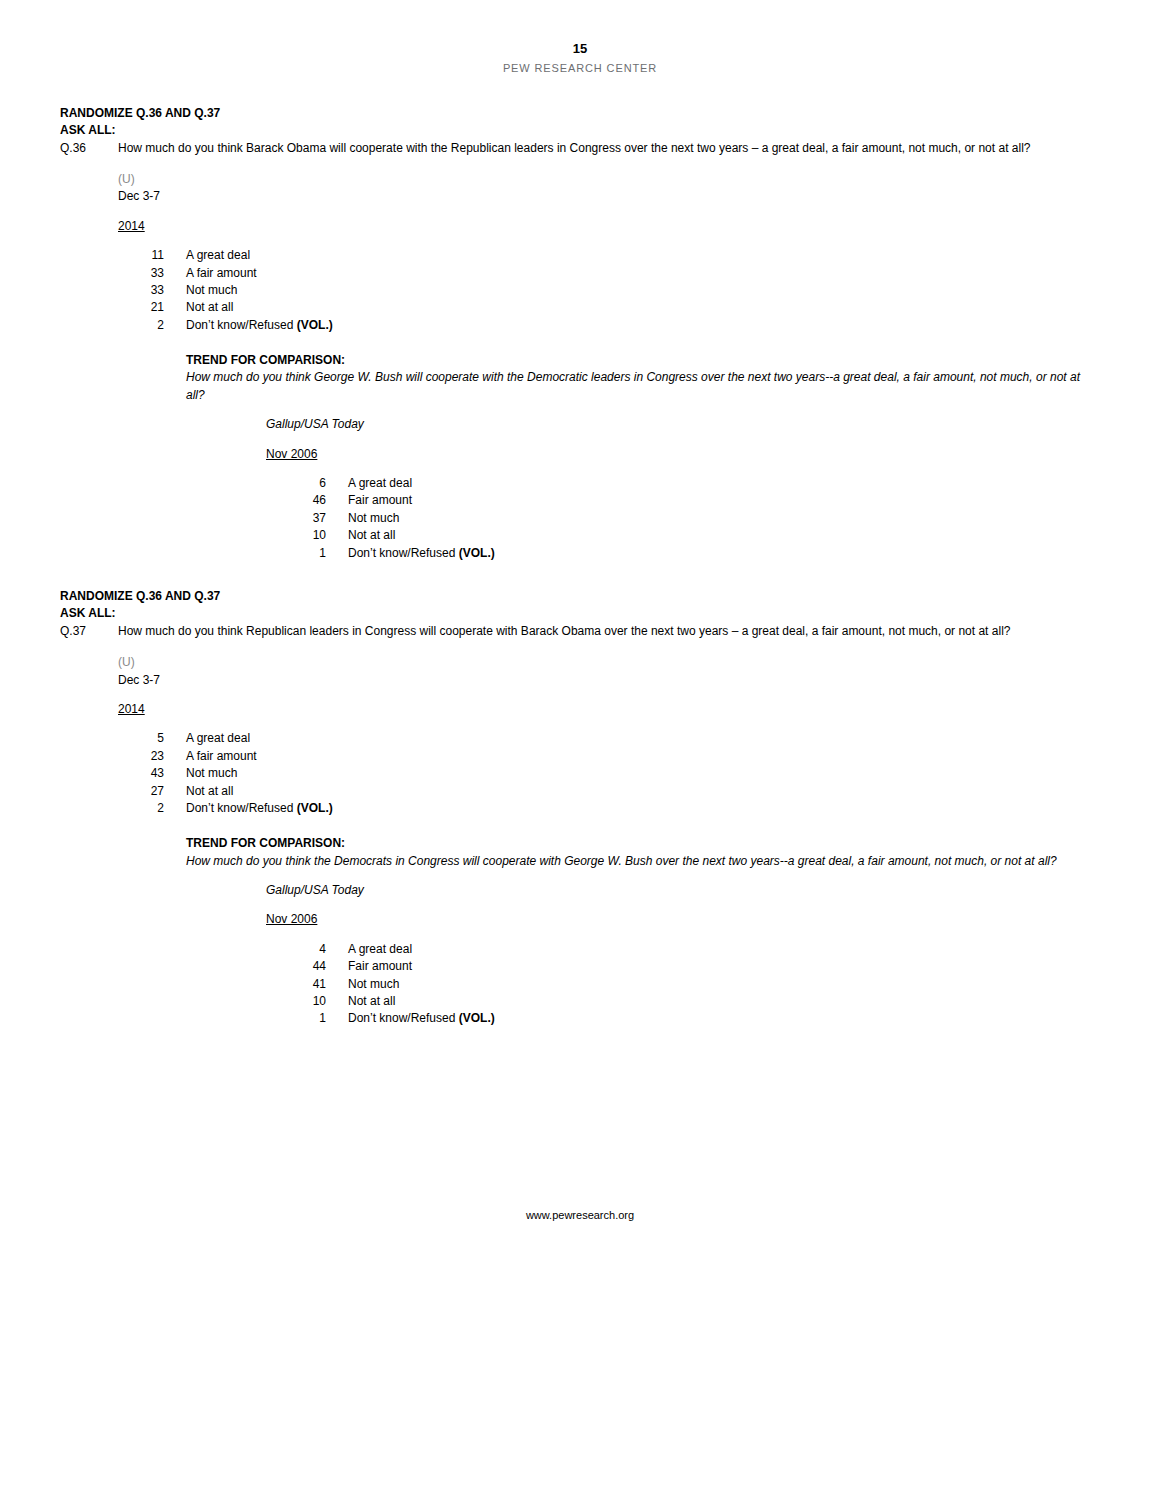15
PEW RESEARCH CENTER
RANDOMIZE Q.36 AND Q.37
ASK ALL:
Q.36
How much do you think Barack Obama will cooperate with the Republican leaders in Congress over the next two years – a great deal, a fair amount, not much, or not at all?
(U)
Dec 3-7
2014
| 11 | A great deal |
| 33 | A fair amount |
| 33 | Not much |
| 21 | Not at all |
| 2 | Don’t know/Refused (VOL.) |
TREND FOR COMPARISON:
How much do you think George W. Bush will cooperate with the Democratic leaders in Congress over the next two years--a great deal, a fair amount, not much, or not at all?
Gallup/USA Today
Nov 2006
| 6 | A great deal |
| 46 | Fair amount |
| 37 | Not much |
| 10 | Not at all |
| 1 | Don’t know/Refused (VOL.) |
RANDOMIZE Q.36 AND Q.37
ASK ALL:
Q.37
How much do you think Republican leaders in Congress will cooperate with Barack Obama over the next two years – a great deal, a fair amount, not much, or not at all?
(U)
Dec 3-7
2014
| 5 | A great deal |
| 23 | A fair amount |
| 43 | Not much |
| 27 | Not at all |
| 2 | Don’t know/Refused (VOL.) |
TREND FOR COMPARISON:
How much do you think the Democrats in Congress will cooperate with George W. Bush over the next two years--a great deal, a fair amount, not much, or not at all?
Gallup/USA Today
Nov 2006
| 4 | A great deal |
| 44 | Fair amount |
| 41 | Not much |
| 10 | Not at all |
| 1 | Don’t know/Refused (VOL.) |
www.pewresearch.org